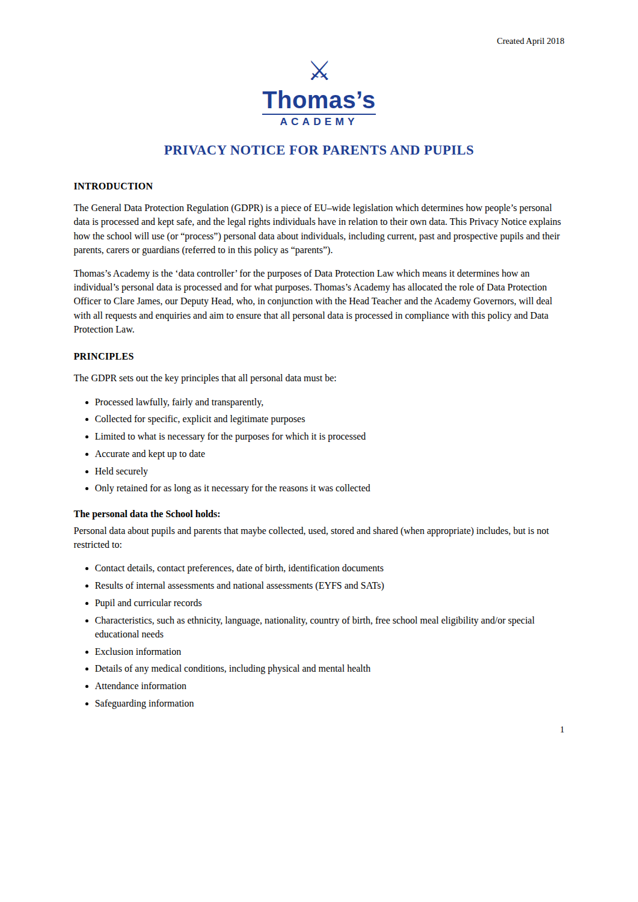Created April 2018
⚔ Thomas’s ACADEMY
PRIVACY NOTICE FOR PARENTS AND PUPILS
INTRODUCTION
The General Data Protection Regulation (GDPR) is a piece of EU–wide legislation which determines how people’s personal data is processed and kept safe, and the legal rights individuals have in relation to their own data. This Privacy Notice explains how the school will use (or “process”) personal data about individuals, including current, past and prospective pupils and their parents, carers or guardians (referred to in this policy as “parents”).
Thomas’s Academy is the ‘data controller’ for the purposes of Data Protection Law which means it determines how an individual’s personal data is processed and for what purposes. Thomas’s Academy has allocated the role of Data Protection Officer to Clare James, our Deputy Head, who, in conjunction with the Head Teacher and the Academy Governors, will deal with all requests and enquiries and aim to ensure that all personal data is processed in compliance with this policy and Data Protection Law.
PRINCIPLES
The GDPR sets out the key principles that all personal data must be:
Processed lawfully, fairly and transparently,
Collected for specific, explicit and legitimate purposes
Limited to what is necessary for the purposes for which it is processed
Accurate and kept up to date
Held securely
Only retained for as long as it necessary for the reasons it was collected
The personal data the School holds:
Personal data about pupils and parents that maybe collected, used, stored and shared (when appropriate) includes, but is not restricted to:
Contact details, contact preferences, date of birth, identification documents
Results of internal assessments and national assessments (EYFS and SATs)
Pupil and curricular records
Characteristics, such as ethnicity, language, nationality, country of birth, free school meal eligibility and/or special educational needs
Exclusion information
Details of any medical conditions, including physical and mental health
Attendance information
Safeguarding information
1